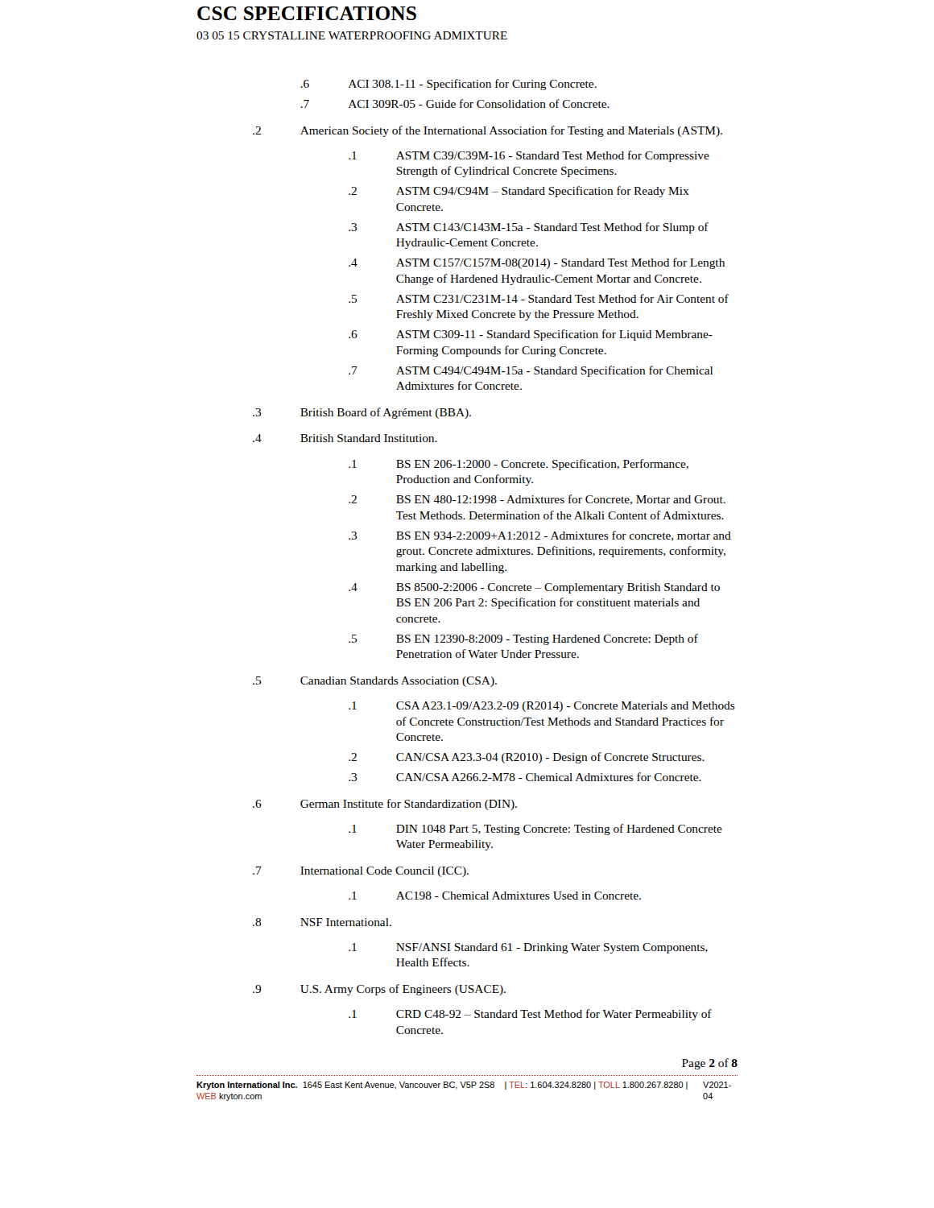CSC SPECIFICATIONS
03 05 15 CRYSTALLINE WATERPROOFING ADMIXTURE
.6 ACI 308.1-11 - Specification for Curing Concrete.
.7 ACI 309R-05 - Guide for Consolidation of Concrete.
.2 American Society of the International Association for Testing and Materials (ASTM).
.1 ASTM C39/C39M-16 - Standard Test Method for Compressive Strength of Cylindrical Concrete Specimens.
.2 ASTM C94/C94M – Standard Specification for Ready Mix Concrete.
.3 ASTM C143/C143M-15a - Standard Test Method for Slump of Hydraulic-Cement Concrete.
.4 ASTM C157/C157M-08(2014) - Standard Test Method for Length Change of Hardened Hydraulic-Cement Mortar and Concrete.
.5 ASTM C231/C231M-14 - Standard Test Method for Air Content of Freshly Mixed Concrete by the Pressure Method.
.6 ASTM C309-11 - Standard Specification for Liquid Membrane-Forming Compounds for Curing Concrete.
.7 ASTM C494/C494M-15a - Standard Specification for Chemical Admixtures for Concrete.
.3 British Board of Agrément (BBA).
.4 British Standard Institution.
.1 BS EN 206-1:2000 - Concrete. Specification, Performance, Production and Conformity.
.2 BS EN 480-12:1998 - Admixtures for Concrete, Mortar and Grout. Test Methods. Determination of the Alkali Content of Admixtures.
.3 BS EN 934-2:2009+A1:2012 - Admixtures for concrete, mortar and grout. Concrete admixtures. Definitions, requirements, conformity, marking and labelling.
.4 BS 8500-2:2006 - Concrete – Complementary British Standard to BS EN 206 Part 2: Specification for constituent materials and concrete.
.5 BS EN 12390-8:2009 - Testing Hardened Concrete: Depth of Penetration of Water Under Pressure.
.5 Canadian Standards Association (CSA).
.1 CSA A23.1-09/A23.2-09 (R2014) - Concrete Materials and Methods of Concrete Construction/Test Methods and Standard Practices for Concrete.
.2 CAN/CSA A23.3-04 (R2010) - Design of Concrete Structures.
.3 CAN/CSA A266.2-M78 - Chemical Admixtures for Concrete.
.6 German Institute for Standardization (DIN).
.1 DIN 1048 Part 5, Testing Concrete: Testing of Hardened Concrete Water Permeability.
.7 International Code Council (ICC).
.1 AC198 - Chemical Admixtures Used in Concrete.
.8 NSF International.
.1 NSF/ANSI Standard 61 - Drinking Water System Components, Health Effects.
.9 U.S. Army Corps of Engineers (USACE).
.1 CRD C48-92 – Standard Test Method for Water Permeability of Concrete.
Page 2 of 8
Kryton International Inc. 1645 East Kent Avenue, Vancouver BC, V5P 2S8 | TEL: 1.604.324.8280 | TOLL 1.800.267.8280 | WEB kryton.com
V2021-04